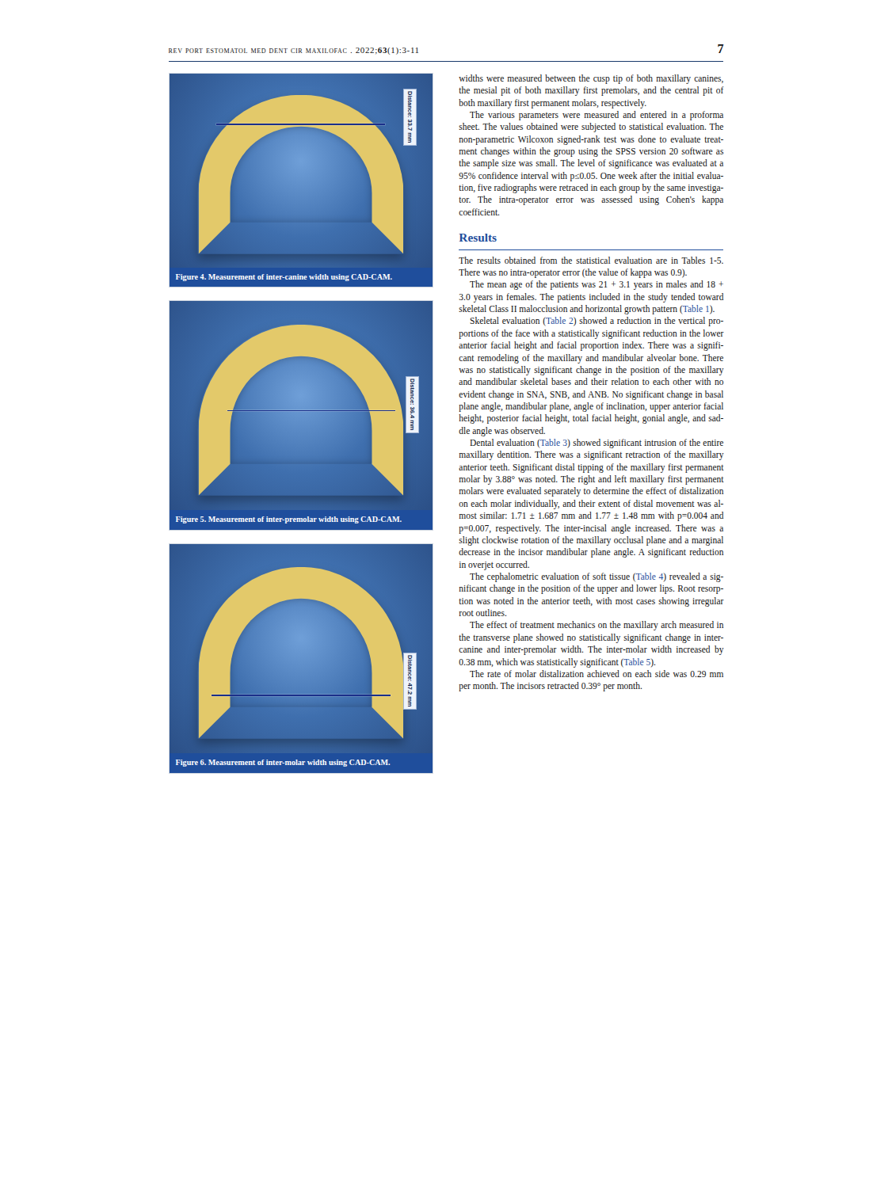rev port estomatol med dent cir maxilofac . 2022;63(1):3-11
7
Distance: 33.7 mm
Figure 4. Measurement of inter-canine width using CAD-CAM.
Distance: 36.4 mm
Figure 5. Measurement of inter-premolar width using CAD-CAM.
Distance: 47.2 mm
Figure 6. Measurement of inter-molar width using CAD-CAM.
widths were measured between the cusp tip of both maxillary canines, the mesial pit of both maxillary first premolars, and the central pit of both maxillary first permanent molars, respectively.
The various parameters were measured and entered in a proforma sheet. The values obtained were subjected to statistical evaluation. The non-parametric Wilcoxon signed-rank test was done to evaluate treatment changes within the group using the SPSS version 20 software as the sample size was small. The level of significance was evaluated at a 95% confidence interval with p≤0.05. One week after the initial evaluation, five radiographs were retraced in each group by the same investigator. The intra-operator error was assessed using Cohen's kappa coefficient.
Results
The results obtained from the statistical evaluation are in Tables 1-5. There was no intra-operator error (the value of kappa was 0.9).
The mean age of the patients was 21 + 3.1 years in males and 18 + 3.0 years in females. The patients included in the study tended toward skeletal Class II malocclusion and horizontal growth pattern (Table 1).
Skeletal evaluation (Table 2) showed a reduction in the vertical proportions of the face with a statistically significant reduction in the lower anterior facial height and facial proportion index. There was a significant remodeling of the maxillary and mandibular alveolar bone. There was no statistically significant change in the position of the maxillary and mandibular skeletal bases and their relation to each other with no evident change in SNA, SNB, and ANB. No significant change in basal plane angle, mandibular plane, angle of inclination, upper anterior facial height, posterior facial height, total facial height, gonial angle, and saddle angle was observed.
Dental evaluation (Table 3) showed significant intrusion of the entire maxillary dentition. There was a significant retraction of the maxillary anterior teeth. Significant distal tipping of the maxillary first permanent molar by 3.88° was noted. The right and left maxillary first permanent molars were evaluated separately to determine the effect of distalization on each molar individually, and their extent of distal movement was almost similar: 1.71 ± 1.687 mm and 1.77 ± 1.48 mm with p=0.004 and p=0.007, respectively. The inter-incisal angle increased. There was a slight clockwise rotation of the maxillary occlusal plane and a marginal decrease in the incisor mandibular plane angle. A significant reduction in overjet occurred.
The cephalometric evaluation of soft tissue (Table 4) revealed a significant change in the position of the upper and lower lips. Root resorption was noted in the anterior teeth, with most cases showing irregular root outlines.
The effect of treatment mechanics on the maxillary arch measured in the transverse plane showed no statistically significant change in inter-canine and inter-premolar width. The inter-molar width increased by 0.38 mm, which was statistically significant (Table 5).
The rate of molar distalization achieved on each side was 0.29 mm per month. The incisors retracted 0.39° per month.